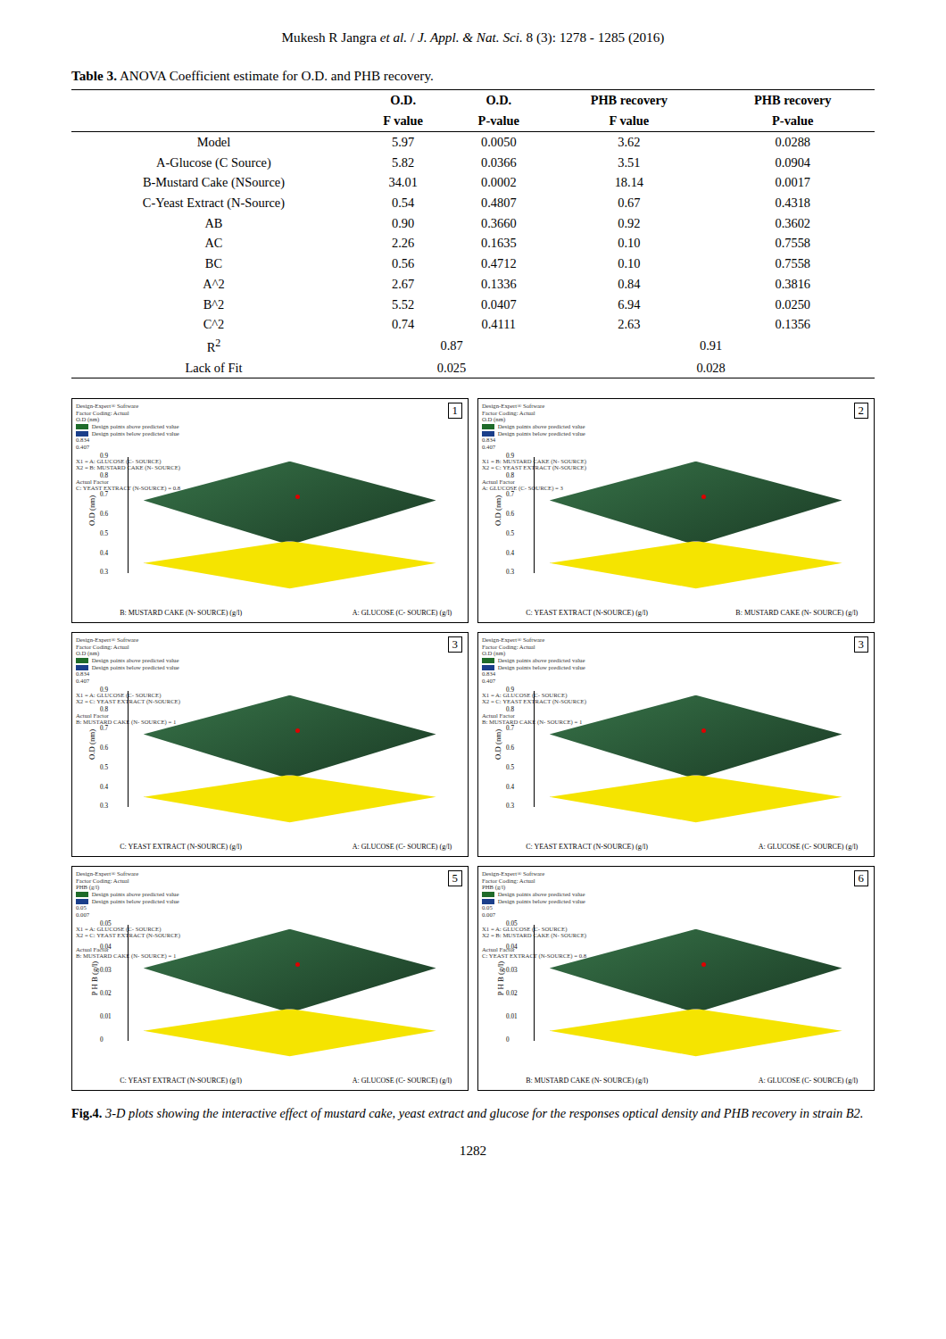Mukesh R Jangra et al. / J. Appl. & Nat. Sci. 8 (3): 1278 - 1285 (2016)
Table 3. ANOVA Coefficient estimate for O.D. and PHB recovery.
| | O.D. | O.D. | PHB recovery | PHB recovery |
| --- | --- | --- | --- | --- |
| | F value | P-value | F value | P-value |
| Model | 5.97 | 0.0050 | 3.62 | 0.0288 |
| A-Glucose (C Source) | 5.82 | 0.0366 | 3.51 | 0.0904 |
| B-Mustard Cake (NSource) | 34.01 | 0.0002 | 18.14 | 0.0017 |
| C-Yeast Extract (N-Source) | 0.54 | 0.4807 | 0.67 | 0.4318 |
| AB | 0.90 | 0.3660 | 0.92 | 0.3602 |
| AC | 2.26 | 0.1635 | 0.10 | 0.7558 |
| BC | 0.56 | 0.4712 | 0.10 | 0.7558 |
| A^2 | 2.67 | 0.1336 | 0.84 | 0.3816 |
| B^2 | 5.52 | 0.0407 | 6.94 | 0.0250 |
| C^2 | 0.74 | 0.4111 | 2.63 | 0.1356 |
| R 2 | 0.87 | 0.91 |
| Lack of Fit | 0.025 | 0.028 |
1
Design-Expert® Software
Factor Coding: Actual
O.D (nm)
Design points above predicted value
Design points below predicted value
0.834
0.407
X1 = A: GLUCOSE (C- SOURCE)
X2 = B: MUSTARD CAKE (N- SOURCE)
Actual Factor
C: YEAST EXTRACT (N-SOURCE) = 0.8
O.D (nm)
0.90.80.70.60.50.40.3
B: MUSTARD CAKE (N- SOURCE) (g/l)
A: GLUCOSE (C- SOURCE) (g/l)
2
Design-Expert® Software
Factor Coding: Actual
O.D (nm)
Design points above predicted value
Design points below predicted value
0.834
0.407
X1 = B: MUSTARD CAKE (N- SOURCE)
X2 = C: YEAST EXTRACT (N-SOURCE)
Actual Factor
A: GLUCOSE (C- SOURCE) = 3
O.D (nm)
0.90.80.70.60.50.40.3
C: YEAST EXTRACT (N-SOURCE) (g/l)
B: MUSTARD CAKE (N- SOURCE) (g/l)
3
Design-Expert® Software
Factor Coding: Actual
O.D (nm)
Design points above predicted value
Design points below predicted value
0.834
0.407
X1 = A: GLUCOSE (C- SOURCE)
X2 = C: YEAST EXTRACT (N-SOURCE)
Actual Factor
B: MUSTARD CAKE (N- SOURCE) = 1
O.D (nm)
0.90.80.70.60.50.40.3
C: YEAST EXTRACT (N-SOURCE) (g/l)
A: GLUCOSE (C- SOURCE) (g/l)
3
Design-Expert® Software
Factor Coding: Actual
O.D (nm)
Design points above predicted value
Design points below predicted value
0.834
0.407
X1 = A: GLUCOSE (C- SOURCE)
X2 = C: YEAST EXTRACT (N-SOURCE)
Actual Factor
B: MUSTARD CAKE (N- SOURCE) = 1
O.D (nm)
0.90.80.70.60.50.40.3
C: YEAST EXTRACT (N-SOURCE) (g/l)
A: GLUCOSE (C- SOURCE) (g/l)
5
Design-Expert® Software
Factor Coding: Actual
PHB (g/l)
Design points above predicted value
Design points below predicted value
0.05
0.007
X1 = A: GLUCOSE (C- SOURCE)
X2 = C: YEAST EXTRACT (N-SOURCE)
Actual Factor
B: MUSTARD CAKE (N- SOURCE) = 1
P H B (g/l)
0.050.040.030.020.010
C: YEAST EXTRACT (N-SOURCE) (g/l)
A: GLUCOSE (C- SOURCE) (g/l)
6
Design-Expert® Software
Factor Coding: Actual
PHB (g/l)
Design points above predicted value
Design points below predicted value
0.05
0.007
X1 = A: GLUCOSE (C- SOURCE)
X2 = B: MUSTARD CAKE (N- SOURCE)
Actual Factor
C: YEAST EXTRACT (N-SOURCE) = 0.8
P H B (g/l)
0.050.040.030.020.010
B: MUSTARD CAKE (N- SOURCE) (g/l)
A: GLUCOSE (C- SOURCE) (g/l)
Fig.4. 3-D plots showing the interactive effect of mustard cake, yeast extract and glucose for the responses optical density and PHB recovery in strain B2.
1282